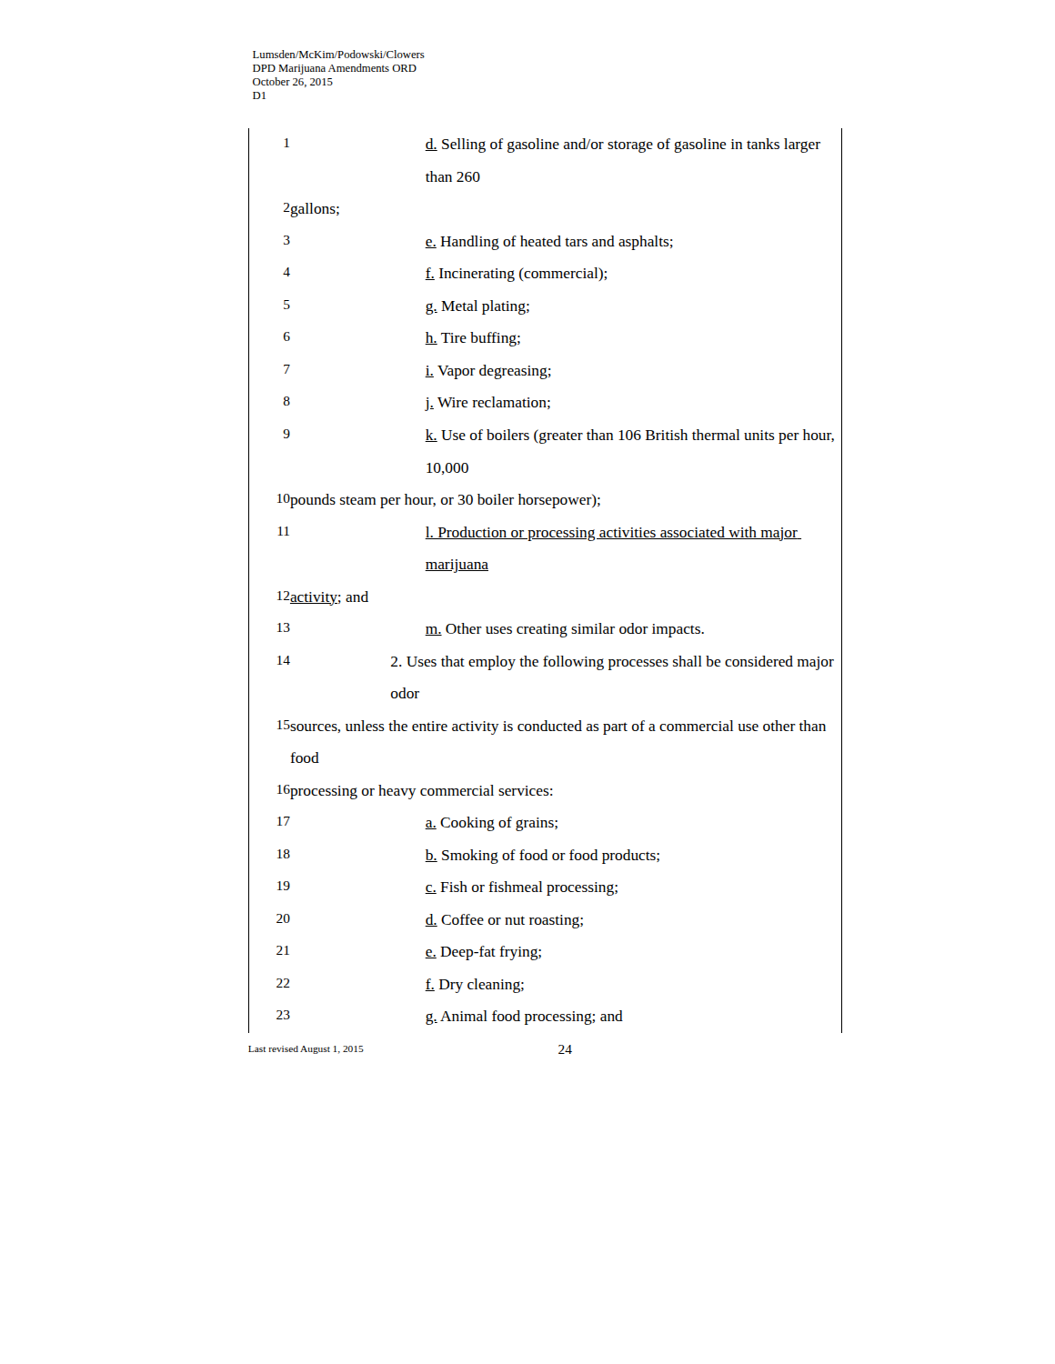Lumsden/McKim/Podowski/Clowers
DPD Marijuana Amendments ORD
October 26, 2015
D1
| 1 | d. Selling of gasoline and/or storage of gasoline in tanks larger than 260 |
| 2 | gallons; |
| 3 | e. Handling of heated tars and asphalts; |
| 4 | f. Incinerating (commercial); |
| 5 | g. Metal plating; |
| 6 | h. Tire buffing; |
| 7 | i. Vapor degreasing; |
| 8 | j. Wire reclamation; |
| 9 | k. Use of boilers (greater than 106 British thermal units per hour, 10,000 |
| 10 | pounds steam per hour, or 30 boiler horsepower); |
| 11 | l. Production or processing activities associated with major marijuana |
| 12 | activity; and |
| 13 | m. Other uses creating similar odor impacts. |
| 14 | 2. Uses that employ the following processes shall be considered major odor |
| 15 | sources, unless the entire activity is conducted as part of a commercial use other than food |
| 16 | processing or heavy commercial services: |
| 17 | a. Cooking of grains; |
| 18 | b. Smoking of food or food products; |
| 19 | c. Fish or fishmeal processing; |
| 20 | d. Coffee or nut roasting; |
| 21 | e. Deep-fat frying; |
| 22 | f. Dry cleaning; |
| 23 | g. Animal food processing; and |
Last revised August 1, 2015 24